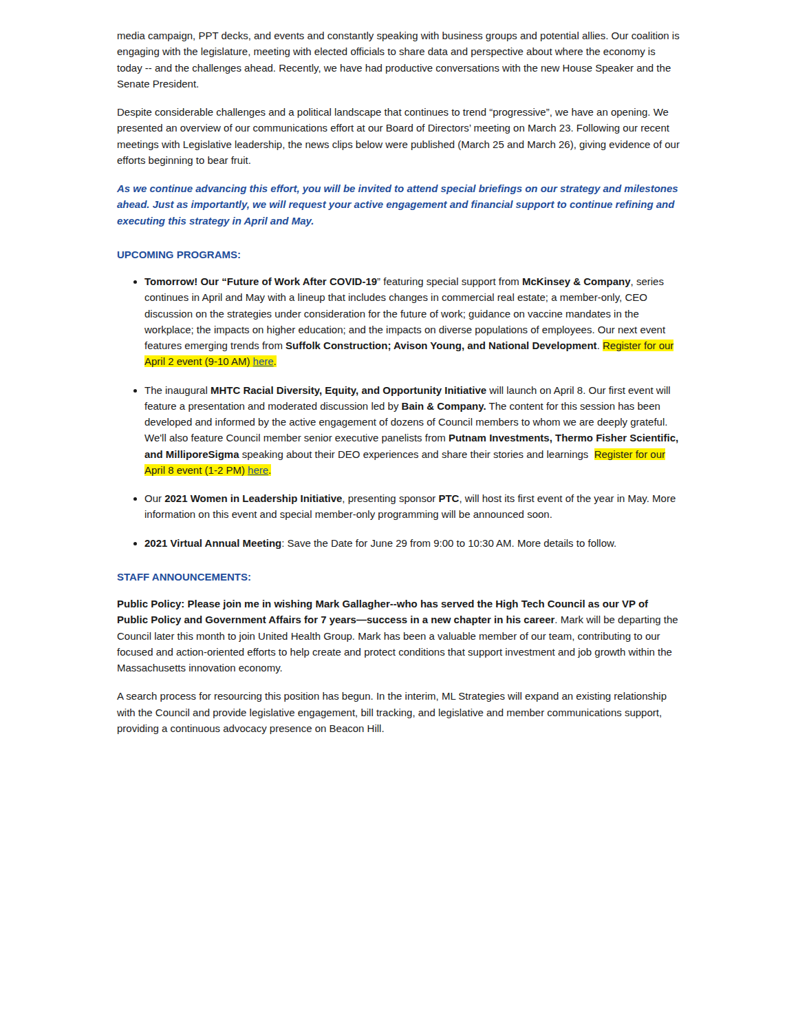media campaign, PPT decks, and events and constantly speaking with business groups and potential allies. Our coalition is engaging with the legislature, meeting with elected officials to share data and perspective about where the economy is today -- and the challenges ahead. Recently, we have had productive conversations with the new House Speaker and the Senate President.
Despite considerable challenges and a political landscape that continues to trend “progressive”, we have an opening. We presented an overview of our communications effort at our Board of Directors’ meeting on March 23. Following our recent meetings with Legislative leadership, the news clips below were published (March 25 and March 26), giving evidence of our efforts beginning to bear fruit.
As we continue advancing this effort, you will be invited to attend special briefings on our strategy and milestones ahead. Just as importantly, we will request your active engagement and financial support to continue refining and executing this strategy in April and May.
UPCOMING PROGRAMS:
Tomorrow! Our “Future of Work After COVID-19” featuring special support from McKinsey & Company, series continues in April and May with a lineup that includes changes in commercial real estate; a member-only, CEO discussion on the strategies under consideration for the future of work; guidance on vaccine mandates in the workplace; the impacts on higher education; and the impacts on diverse populations of employees. Our next event features emerging trends from Suffolk Construction; Avison Young, and National Development. Register for our April 2 event (9-10 AM) here.
The inaugural MHTC Racial Diversity, Equity, and Opportunity Initiative will launch on April 8. Our first event will feature a presentation and moderated discussion led by Bain & Company. The content for this session has been developed and informed by the active engagement of dozens of Council members to whom we are deeply grateful. We'll also feature Council member senior executive panelists from Putnam Investments, Thermo Fisher Scientific, and MilliporeSigma speaking about their DEO experiences and share their stories and learnings Register for our April 8 event (1-2 PM) here.
Our 2021 Women in Leadership Initiative, presenting sponsor PTC, will host its first event of the year in May. More information on this event and special member-only programming will be announced soon.
2021 Virtual Annual Meeting: Save the Date for June 29 from 9:00 to 10:30 AM. More details to follow.
STAFF ANNOUNCEMENTS:
Public Policy: Please join me in wishing Mark Gallagher--who has served the High Tech Council as our VP of Public Policy and Government Affairs for 7 years—success in a new chapter in his career. Mark will be departing the Council later this month to join United Health Group. Mark has been a valuable member of our team, contributing to our focused and action-oriented efforts to help create and protect conditions that support investment and job growth within the Massachusetts innovation economy.
A search process for resourcing this position has begun. In the interim, ML Strategies will expand an existing relationship with the Council and provide legislative engagement, bill tracking, and legislative and member communications support, providing a continuous advocacy presence on Beacon Hill.